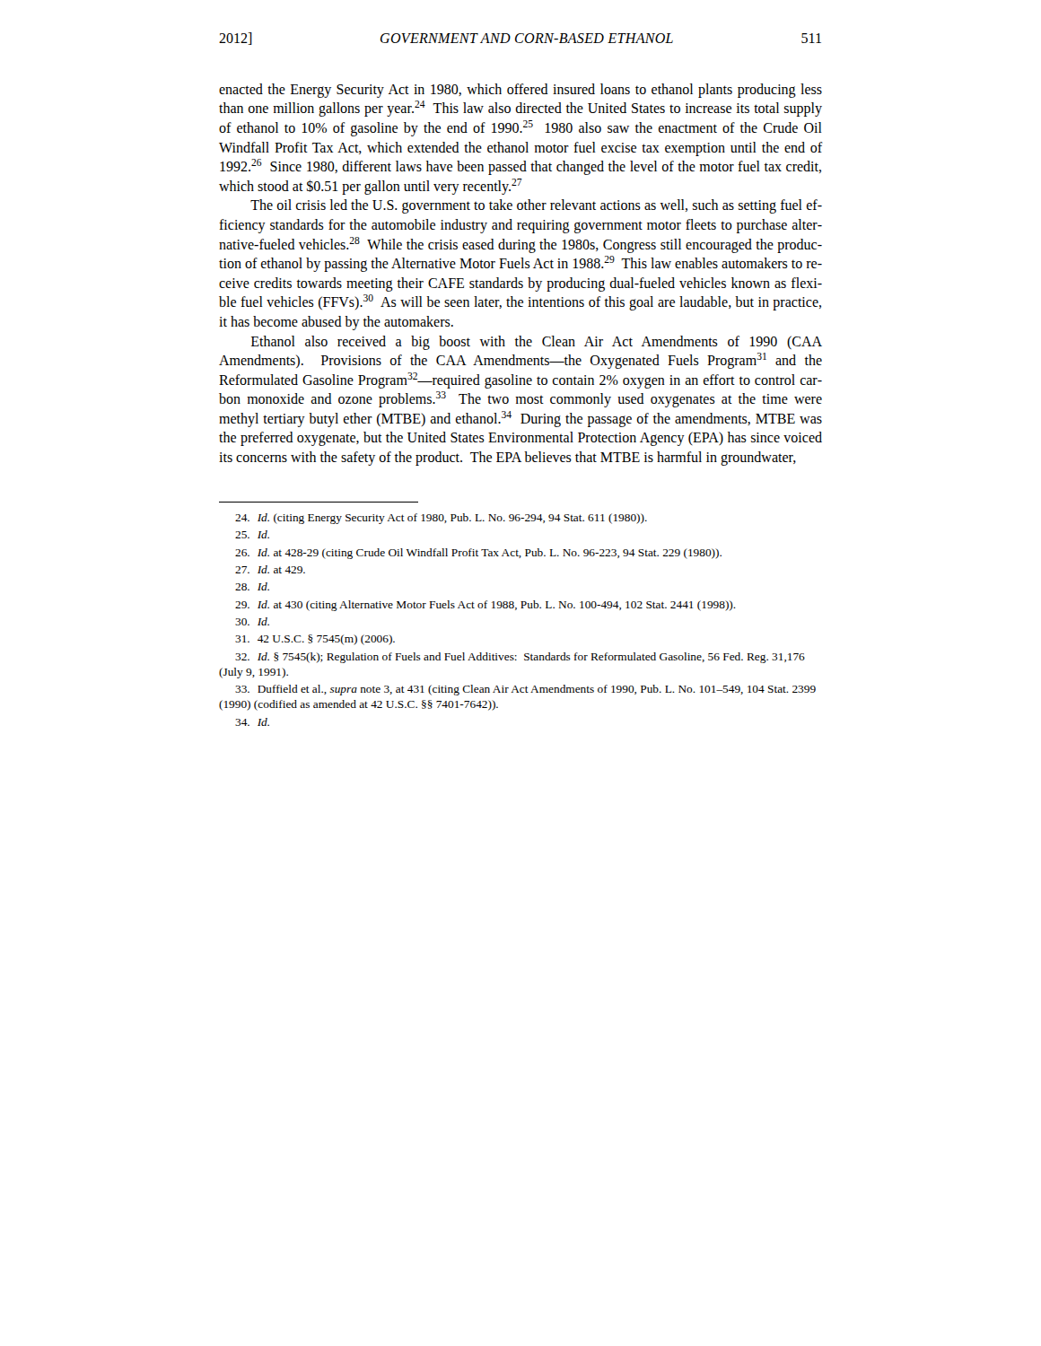2012] GOVERNMENT AND CORN-BASED ETHANOL 511
enacted the Energy Security Act in 1980, which offered insured loans to ethanol plants producing less than one million gallons per year.24 This law also directed the United States to increase its total supply of ethanol to 10% of gasoline by the end of 1990.25 1980 also saw the enactment of the Crude Oil Windfall Profit Tax Act, which extended the ethanol motor fuel excise tax exemption until the end of 1992.26 Since 1980, different laws have been passed that changed the level of the motor fuel tax credit, which stood at $0.51 per gallon until very recently.27
The oil crisis led the U.S. government to take other relevant actions as well, such as setting fuel efficiency standards for the automobile industry and requiring government motor fleets to purchase alternative-fueled vehicles.28 While the crisis eased during the 1980s, Congress still encouraged the production of ethanol by passing the Alternative Motor Fuels Act in 1988.29 This law enables automakers to receive credits towards meeting their CAFE standards by producing dual-fueled vehicles known as flexible fuel vehicles (FFVs).30 As will be seen later, the intentions of this goal are laudable, but in practice, it has become abused by the automakers.
Ethanol also received a big boost with the Clean Air Act Amendments of 1990 (CAA Amendments). Provisions of the CAA Amendments—the Oxygenated Fuels Program31 and the Reformulated Gasoline Program32—required gasoline to contain 2% oxygen in an effort to control carbon monoxide and ozone problems.33 The two most commonly used oxygenates at the time were methyl tertiary butyl ether (MTBE) and ethanol.34 During the passage of the amendments, MTBE was the preferred oxygenate, but the United States Environmental Protection Agency (EPA) has since voiced its concerns with the safety of the product. The EPA believes that MTBE is harmful in groundwater,
24. Id. (citing Energy Security Act of 1980, Pub. L. No. 96-294, 94 Stat. 611 (1980)).
25. Id.
26. Id. at 428-29 (citing Crude Oil Windfall Profit Tax Act, Pub. L. No. 96-223, 94 Stat. 229 (1980)).
27. Id. at 429.
28. Id.
29. Id. at 430 (citing Alternative Motor Fuels Act of 1988, Pub. L. No. 100-494, 102 Stat. 2441 (1998)).
30. Id.
31. 42 U.S.C. § 7545(m) (2006).
32. Id. § 7545(k); Regulation of Fuels and Fuel Additives: Standards for Reformulated Gasoline, 56 Fed. Reg. 31,176 (July 9, 1991).
33. Duffield et al., supra note 3, at 431 (citing Clean Air Act Amendments of 1990, Pub. L. No. 101–549, 104 Stat. 2399 (1990) (codified as amended at 42 U.S.C. §§ 7401-7642)).
34. Id.